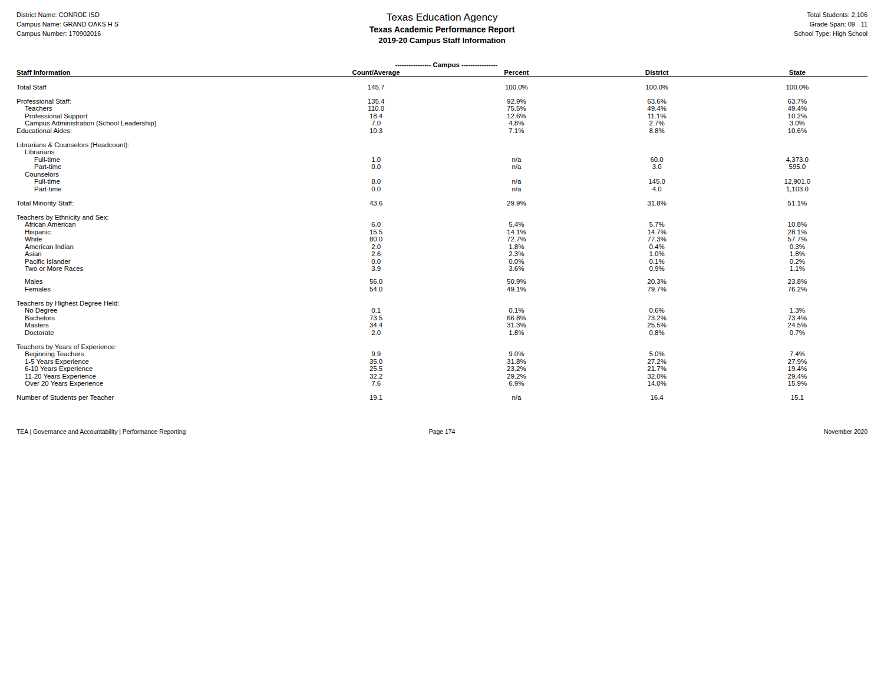District Name: CONROE ISD
Campus Name: GRAND OAKS H S
Campus Number: 170902016
Texas Education Agency
Texas Academic Performance Report
2019-20 Campus Staff Information
Total Students: 2,106
Grade Span: 09 - 11
School Type: High School
| | ---------------- Campus ---------------- | | |
| Staff Information | Count/Average | Percent | District | State |
| Total Staff | 145.7 | 100.0% | 100.0% | 100.0% |
| Professional Staff: | 135.4 | 92.9% | 63.6% | 63.7% |
| Teachers | 110.0 | 75.5% | 49.4% | 49.4% |
| Professional Support | 18.4 | 12.6% | 11.1% | 10.2% |
| Campus Administration (School Leadership) | 7.0 | 4.8% | 2.7% | 3.0% |
| Educational Aides: | 10.3 | 7.1% | 8.8% | 10.6% |
| Librarians & Counselors (Headcount): | | | | |
| Librarians | | | | |
| Full-time | 1.0 | n/a | 60.0 | 4,373.0 |
| Part-time | 0.0 | n/a | 3.0 | 595.0 |
| Counselors | | | | |
| Full-time | 8.0 | n/a | 145.0 | 12,901.0 |
| Part-time | 0.0 | n/a | 4.0 | 1,103.0 |
| Total Minority Staff: | 43.6 | 29.9% | 31.8% | 51.1% |
| Teachers by Ethnicity and Sex: | | | | |
| African American | 6.0 | 5.4% | 5.7% | 10.8% |
| Hispanic | 15.5 | 14.1% | 14.7% | 28.1% |
| White | 80.0 | 72.7% | 77.3% | 57.7% |
| American Indian | 2.0 | 1.8% | 0.4% | 0.3% |
| Asian | 2.6 | 2.3% | 1.0% | 1.8% |
| Pacific Islander | 0.0 | 0.0% | 0.1% | 0.2% |
| Two or More Races | 3.9 | 3.6% | 0.9% | 1.1% |
| Males | 56.0 | 50.9% | 20.3% | 23.8% |
| Females | 54.0 | 49.1% | 79.7% | 76.2% |
| Teachers by Highest Degree Held: | | | | |
| No Degree | 0.1 | 0.1% | 0.6% | 1.3% |
| Bachelors | 73.5 | 66.8% | 73.2% | 73.4% |
| Masters | 34.4 | 31.3% | 25.5% | 24.5% |
| Doctorate | 2.0 | 1.8% | 0.8% | 0.7% |
| Teachers by Years of Experience: | | | | |
| Beginning Teachers | 9.9 | 9.0% | 5.0% | 7.4% |
| 1-5 Years Experience | 35.0 | 31.8% | 27.2% | 27.9% |
| 6-10 Years Experience | 25.5 | 23.2% | 21.7% | 19.4% |
| 11-20 Years Experience | 32.2 | 29.2% | 32.0% | 29.4% |
| Over 20 Years Experience | 7.6 | 6.9% | 14.0% | 15.9% |
| Number of Students per Teacher | 19.1 | n/a | 16.4 | 15.1 |
TEA | Governance and Accountability | Performance Reporting
Page 174
November 2020